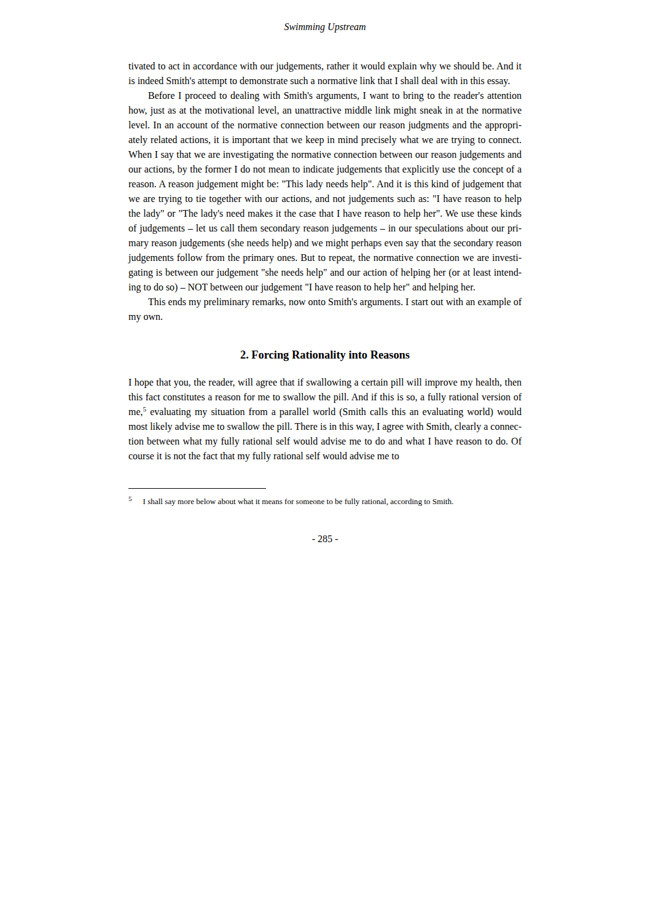Swimming Upstream
tivated to act in accordance with our judgements, rather it would explain why we should be. And it is indeed Smith's attempt to demonstrate such a normative link that I shall deal with in this essay.
Before I proceed to dealing with Smith's arguments, I want to bring to the reader's attention how, just as at the motivational level, an unattractive middle link might sneak in at the normative level. In an account of the normative connection between our reason judgments and the appropriately related actions, it is important that we keep in mind precisely what we are trying to connect. When I say that we are investigating the normative connection between our reason judgements and our actions, by the former I do not mean to indicate judgements that explicitly use the concept of a reason. A reason judgement might be: "This lady needs help". And it is this kind of judgement that we are trying to tie together with our actions, and not judgements such as: "I have reason to help the lady" or "The lady's need makes it the case that I have reason to help her". We use these kinds of judgements – let us call them secondary reason judgements – in our speculations about our primary reason judgements (she needs help) and we might perhaps even say that the secondary reason judgements follow from the primary ones. But to repeat, the normative connection we are investigating is between our judgement "she needs help" and our action of helping her (or at least intending to do so) – NOT between our judgement "I have reason to help her" and helping her.
This ends my preliminary remarks, now onto Smith's arguments. I start out with an example of my own.
2. Forcing Rationality into Reasons
I hope that you, the reader, will agree that if swallowing a certain pill will improve my health, then this fact constitutes a reason for me to swallow the pill. And if this is so, a fully rational version of me,5 evaluating my situation from a parallel world (Smith calls this an evaluating world) would most likely advise me to swallow the pill. There is in this way, I agree with Smith, clearly a connection between what my fully rational self would advise me to do and what I have reason to do. Of course it is not the fact that my fully rational self would advise me to
5 I shall say more below about what it means for someone to be fully rational, according to Smith.
- 285 -